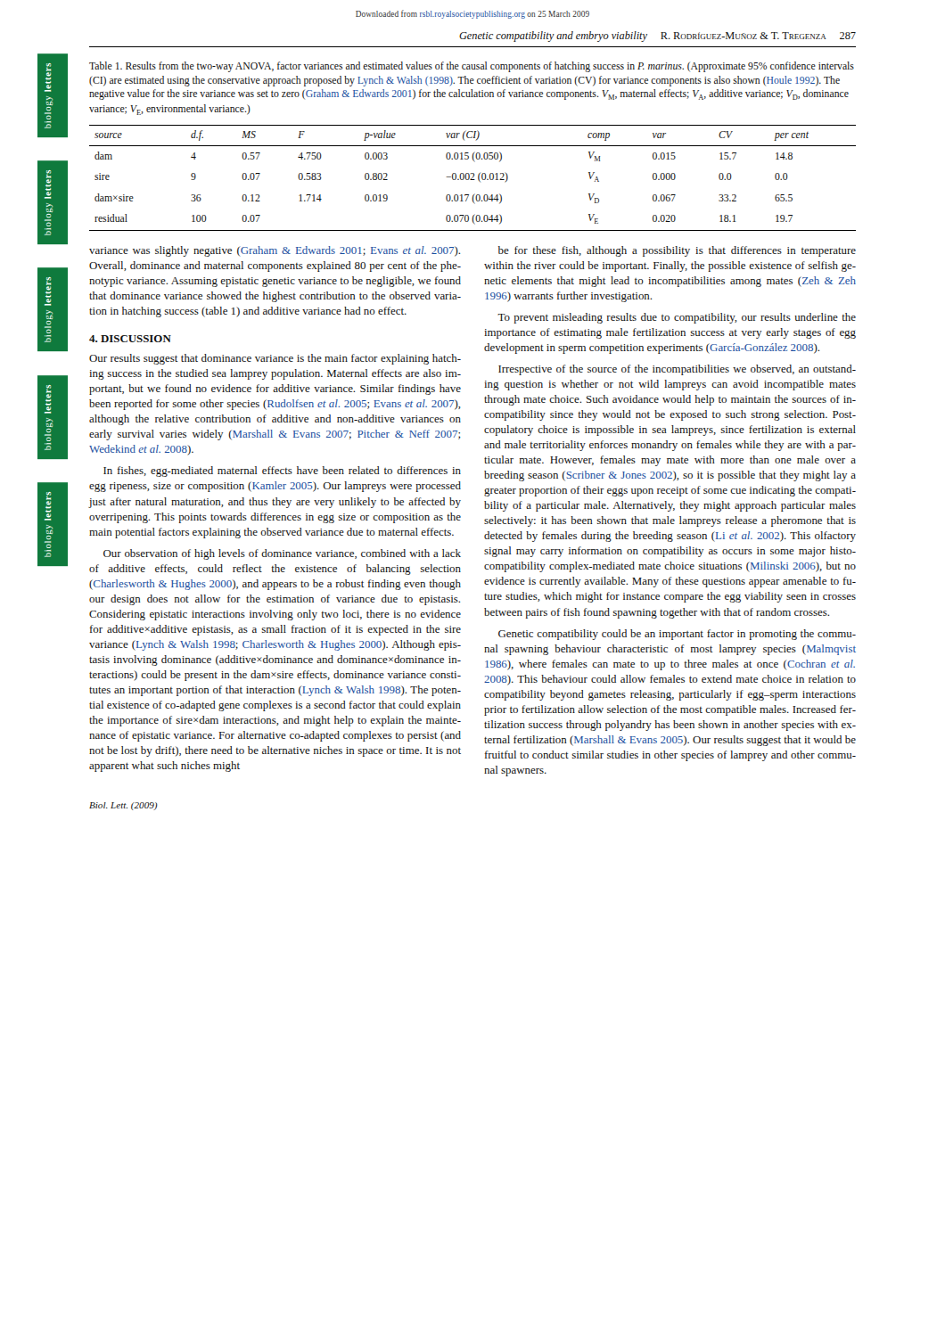biology letters
biology letters
biology letters
biology letters
biology letters
Downloaded from rsbl.royalsocietypublishing.org on 25 March 2009
Genetic compatibility and embryo viability R. Rodríguez-Muñoz & T. Tregenza 287
Table 1. Results from the two-way ANOVA, factor variances and estimated values of the causal components of hatching success in P. marinus . (Approximate 95% confidence intervals (CI) are estimated using the conservative approach proposed by Lynch & Walsh (1998) . The coefficient of variation (CV) for variance components is also shown ( Houle 1992 ). The negative value for the sire variance was set to zero ( Graham & Edwards 2001 ) for the calculation of variance components. V M , maternal effects; V A , additive variance; V D , dominance variance; V E , environmental variance.)
| source | d.f. | MS | F | p-value | var (CI) | comp | var | CV | per cent |
| --- | --- | --- | --- | --- | --- | --- | --- | --- | --- |
| dam | 4 | 0.57 | 4.750 | 0.003 | 0.015 (0.050) | V M | 0.015 | 15.7 | 14.8 |
| sire | 9 | 0.07 | 0.583 | 0.802 | −0.002 (0.012) | V A | 0.000 | 0.0 | 0.0 |
| dam×sire | 36 | 0.12 | 1.714 | 0.019 | 0.017 (0.044) | V D | 0.067 | 33.2 | 65.5 |
| residual | 100 | 0.07 | | | 0.070 (0.044) | V E | 0.020 | 18.1 | 19.7 |
variance was slightly negative (Graham & Edwards 2001; Evans et al. 2007). Overall, dominance and maternal components explained 80 per cent of the phenotypic variance. Assuming epistatic genetic variance to be negligible, we found that dominance variance showed the highest contribution to the observed variation in hatching success (table 1) and additive variance had no effect.
4. DISCUSSION
Our results suggest that dominance variance is the main factor explaining hatching success in the studied sea lamprey population. Maternal effects are also important, but we found no evidence for additive variance. Similar findings have been reported for some other species (Rudolfsen et al. 2005; Evans et al. 2007), although the relative contribution of additive and non-additive variances on early survival varies widely (Marshall & Evans 2007; Pitcher & Neff 2007; Wedekind et al. 2008).
In fishes, egg-mediated maternal effects have been related to differences in egg ripeness, size or composition (Kamler 2005). Our lampreys were processed just after natural maturation, and thus they are very unlikely to be affected by overripening. This points towards differences in egg size or composition as the main potential factors explaining the observed variance due to maternal effects.
Our observation of high levels of dominance variance, combined with a lack of additive effects, could reflect the existence of balancing selection (Charlesworth & Hughes 2000), and appears to be a robust finding even though our design does not allow for the estimation of variance due to epistasis. Considering epistatic interactions involving only two loci, there is no evidence for additive×additive epistasis, as a small fraction of it is expected in the sire variance (Lynch & Walsh 1998; Charlesworth & Hughes 2000). Although epistasis involving dominance (additive×dominance and dominance×dominance interactions) could be present in the dam×sire effects, dominance variance constitutes an important portion of that interaction (Lynch & Walsh 1998). The potential existence of co-adapted gene complexes is a second factor that could explain the importance of sire×dam interactions, and might help to explain the maintenance of epistatic variance. For alternative co-adapted complexes to persist (and not be lost by drift), there need to be alternative niches in space or time. It is not apparent what such niches might
be for these fish, although a possibility is that differences in temperature within the river could be important. Finally, the possible existence of selfish genetic elements that might lead to incompatibilities among mates (Zeh & Zeh 1996) warrants further investigation.
To prevent misleading results due to compatibility, our results underline the importance of estimating male fertilization success at very early stages of egg development in sperm competition experiments (García-González 2008).
Irrespective of the source of the incompatibilities we observed, an outstanding question is whether or not wild lampreys can avoid incompatible mates through mate choice. Such avoidance would help to maintain the sources of incompatibility since they would not be exposed to such strong selection. Post-copulatory choice is impossible in sea lampreys, since fertilization is external and male territoriality enforces monandry on females while they are with a particular mate. However, females may mate with more than one male over a breeding season (Scribner & Jones 2002), so it is possible that they might lay a greater proportion of their eggs upon receipt of some cue indicating the compatibility of a particular male. Alternatively, they might approach particular males selectively: it has been shown that male lampreys release a pheromone that is detected by females during the breeding season (Li et al. 2002). This olfactory signal may carry information on compatibility as occurs in some major histocompatibility complex-mediated mate choice situations (Milinski 2006), but no evidence is currently available. Many of these questions appear amenable to future studies, which might for instance compare the egg viability seen in crosses between pairs of fish found spawning together with that of random crosses.
Genetic compatibility could be an important factor in promoting the communal spawning behaviour characteristic of most lamprey species (Malmqvist 1986), where females can mate to up to three males at once (Cochran et al. 2008). This behaviour could allow females to extend mate choice in relation to compatibility beyond gametes releasing, particularly if egg–sperm interactions prior to fertilization allow selection of the most compatible males. Increased fertilization success through polyandry has been shown in another species with external fertilization (Marshall & Evans 2005). Our results suggest that it would be fruitful to conduct similar studies in other species of lamprey and other communal spawners.
Biol. Lett. (2009)